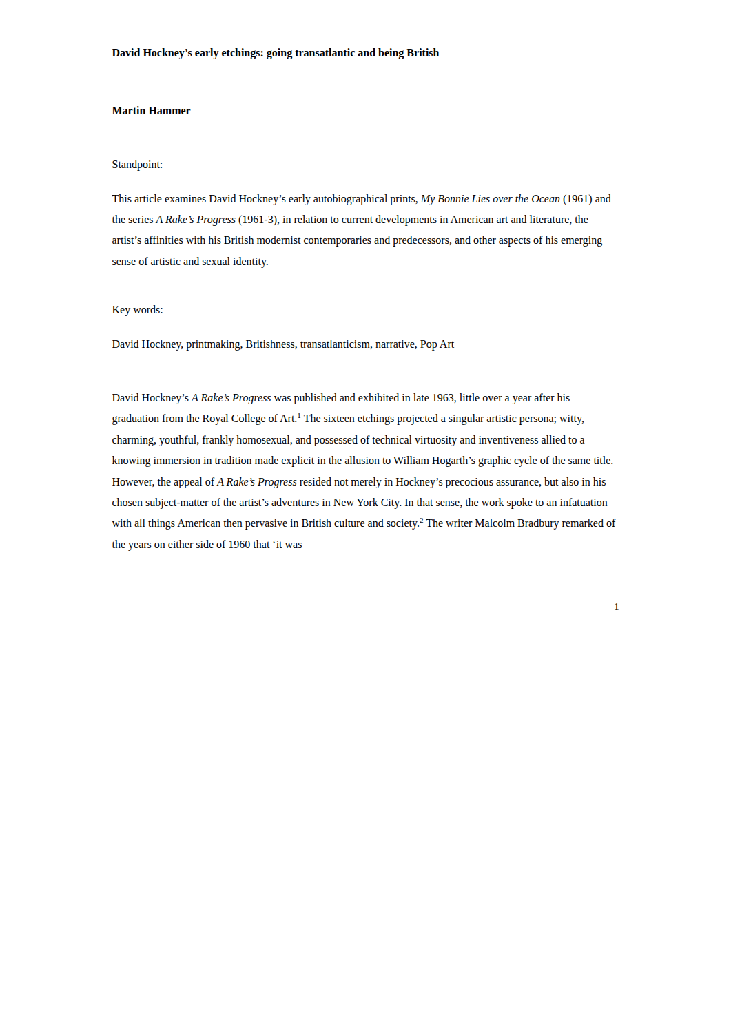David Hockney’s early etchings: going transatlantic and being British
Martin Hammer
Standpoint:
This article examines David Hockney’s early autobiographical prints, My Bonnie Lies over the Ocean (1961) and the series A Rake’s Progress (1961-3), in relation to current developments in American art and literature, the artist’s affinities with his British modernist contemporaries and predecessors, and other aspects of his emerging sense of artistic and sexual identity.
Key words:
David Hockney, printmaking, Britishness, transatlanticism, narrative, Pop Art
David Hockney’s A Rake’s Progress was published and exhibited in late 1963, little over a year after his graduation from the Royal College of Art.1 The sixteen etchings projected a singular artistic persona; witty, charming, youthful, frankly homosexual, and possessed of technical virtuosity and inventiveness allied to a knowing immersion in tradition made explicit in the allusion to William Hogarth’s graphic cycle of the same title. However, the appeal of A Rake’s Progress resided not merely in Hockney’s precocious assurance, but also in his chosen subject-matter of the artist’s adventures in New York City. In that sense, the work spoke to an infatuation with all things American then pervasive in British culture and society.2 The writer Malcolm Bradbury remarked of the years on either side of 1960 that ‘it was
1